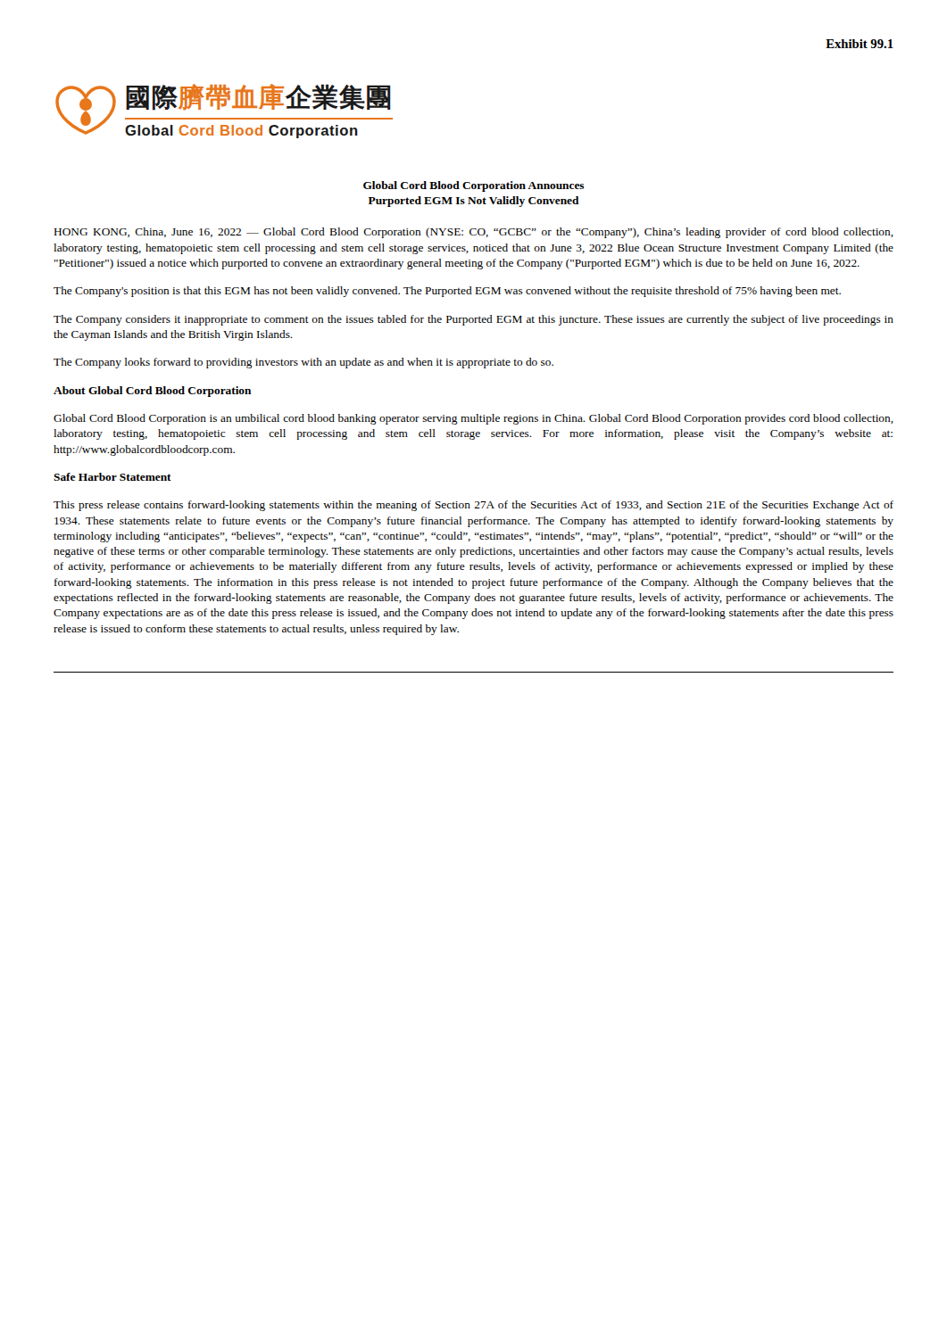Exhibit 99.1
| | 國際 臍帶血庫 企業集團 |
| Global Cord Blood Corporation |
Global Cord Blood Corporation Announces
Purported EGM Is Not Validly Convened
HONG KONG, China, June 16, 2022 — Global Cord Blood Corporation (NYSE: CO, “GCBC” or the “Company”), China’s leading provider of cord blood collection, laboratory testing, hematopoietic stem cell processing and stem cell storage services, noticed that on June 3, 2022 Blue Ocean Structure Investment Company Limited (the "Petitioner") issued a notice which purported to convene an extraordinary general meeting of the Company ("Purported EGM") which is due to be held on June 16, 2022.
The Company's position is that this EGM has not been validly convened. The Purported EGM was convened without the requisite threshold of 75% having been met.
The Company considers it inappropriate to comment on the issues tabled for the Purported EGM at this juncture. These issues are currently the subject of live proceedings in the Cayman Islands and the British Virgin Islands.
The Company looks forward to providing investors with an update as and when it is appropriate to do so.
About Global Cord Blood Corporation
Global Cord Blood Corporation is an umbilical cord blood banking operator serving multiple regions in China. Global Cord Blood Corporation provides cord blood collection, laboratory testing, hematopoietic stem cell processing and stem cell storage services. For more information, please visit the Company’s website at: http://www.globalcordbloodcorp.com.
Safe Harbor Statement
This press release contains forward-looking statements within the meaning of Section 27A of the Securities Act of 1933, and Section 21E of the Securities Exchange Act of 1934. These statements relate to future events or the Company’s future financial performance. The Company has attempted to identify forward-looking statements by terminology including “anticipates”, “believes”, “expects”, “can”, “continue”, “could”, “estimates”, “intends”, “may”, “plans”, “potential”, “predict”, “should” or “will” or the negative of these terms or other comparable terminology. These statements are only predictions, uncertainties and other factors may cause the Company’s actual results, levels of activity, performance or achievements to be materially different from any future results, levels of activity, performance or achievements expressed or implied by these forward-looking statements. The information in this press release is not intended to project future performance of the Company. Although the Company believes that the expectations reflected in the forward-looking statements are reasonable, the Company does not guarantee future results, levels of activity, performance or achievements. The Company expectations are as of the date this press release is issued, and the Company does not intend to update any of the forward-looking statements after the date this press release is issued to conform these statements to actual results, unless required by law.